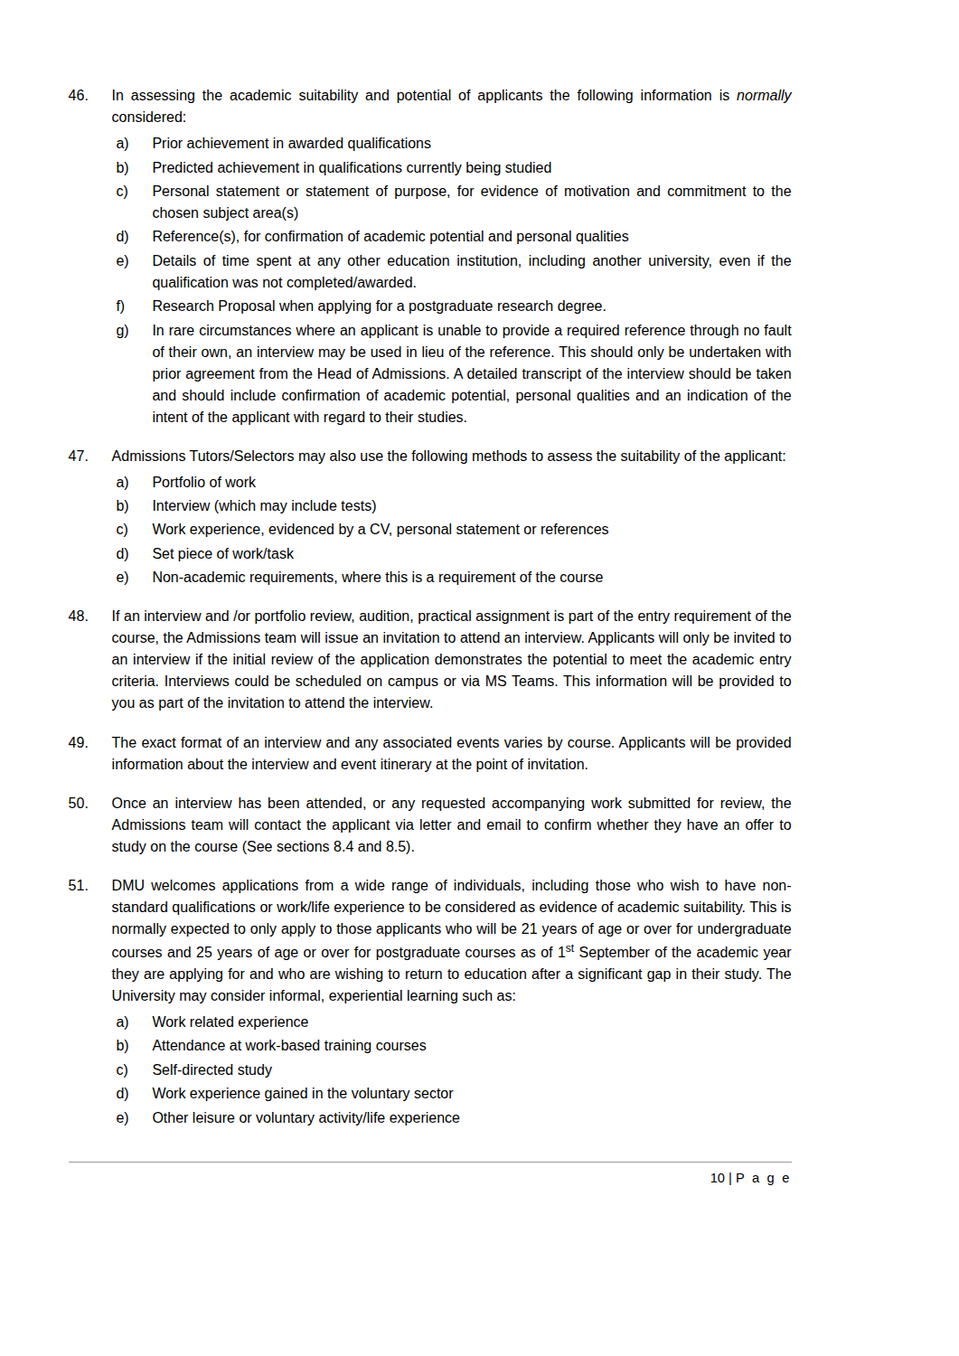46. In assessing the academic suitability and potential of applicants the following information is normally considered:
a) Prior achievement in awarded qualifications
b) Predicted achievement in qualifications currently being studied
c) Personal statement or statement of purpose, for evidence of motivation and commitment to the chosen subject area(s)
d) Reference(s), for confirmation of academic potential and personal qualities
e) Details of time spent at any other education institution, including another university, even if the qualification was not completed/awarded.
f) Research Proposal when applying for a postgraduate research degree.
g) In rare circumstances where an applicant is unable to provide a required reference through no fault of their own, an interview may be used in lieu of the reference. This should only be undertaken with prior agreement from the Head of Admissions. A detailed transcript of the interview should be taken and should include confirmation of academic potential, personal qualities and an indication of the intent of the applicant with regard to their studies.
47. Admissions Tutors/Selectors may also use the following methods to assess the suitability of the applicant:
a) Portfolio of work
b) Interview (which may include tests)
c) Work experience, evidenced by a CV, personal statement or references
d) Set piece of work/task
e) Non-academic requirements, where this is a requirement of the course
48. If an interview and /or portfolio review, audition, practical assignment is part of the entry requirement of the course, the Admissions team will issue an invitation to attend an interview. Applicants will only be invited to an interview if the initial review of the application demonstrates the potential to meet the academic entry criteria. Interviews could be scheduled on campus or via MS Teams. This information will be provided to you as part of the invitation to attend the interview.
49. The exact format of an interview and any associated events varies by course. Applicants will be provided information about the interview and event itinerary at the point of invitation.
50. Once an interview has been attended, or any requested accompanying work submitted for review, the Admissions team will contact the applicant via letter and email to confirm whether they have an offer to study on the course (See sections 8.4 and 8.5).
51. DMU welcomes applications from a wide range of individuals, including those who wish to have non-standard qualifications or work/life experience to be considered as evidence of academic suitability. This is normally expected to only apply to those applicants who will be 21 years of age or over for undergraduate courses and 25 years of age or over for postgraduate courses as of 1st September of the academic year they are applying for and who are wishing to return to education after a significant gap in their study. The University may consider informal, experiential learning such as:
a) Work related experience
b) Attendance at work-based training courses
c) Self-directed study
d) Work experience gained in the voluntary sector
e) Other leisure or voluntary activity/life experience
10 | P a g e